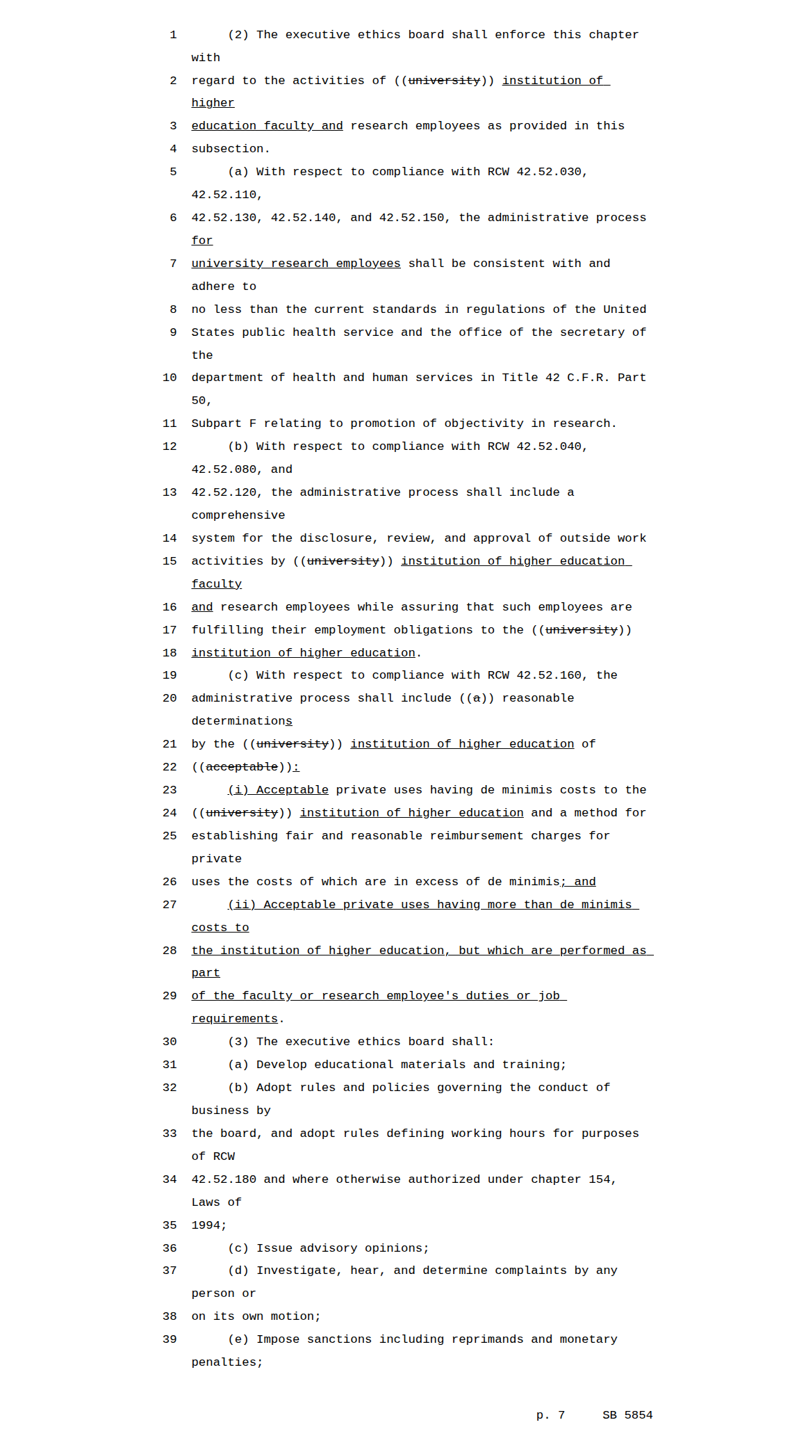(2) The executive ethics board shall enforce this chapter with
regard to the activities of ((university)) institution of higher
education faculty and research employees as provided in this
subsection.
(a) With respect to compliance with RCW 42.52.030, 42.52.110,
42.52.130, 42.52.140, and 42.52.150, the administrative process for
university research employees shall be consistent with and adhere to
no less than the current standards in regulations of the United
States public health service and the office of the secretary of the
department of health and human services in Title 42 C.F.R. Part 50,
Subpart F relating to promotion of objectivity in research.
(b) With respect to compliance with RCW 42.52.040, 42.52.080, and
42.52.120, the administrative process shall include a comprehensive
system for the disclosure, review, and approval of outside work
activities by ((university)) institution of higher education faculty
and research employees while assuring that such employees are
fulfilling their employment obligations to the ((university))
institution of higher education.
(c) With respect to compliance with RCW 42.52.160, the
administrative process shall include ((a)) reasonable determinations
by the ((university)) institution of higher education of
((acceptable)):
(i) Acceptable private uses having de minimis costs to the
((university)) institution of higher education and a method for
establishing fair and reasonable reimbursement charges for private
uses the costs of which are in excess of de minimis; and
(ii) Acceptable private uses having more than de minimis costs to
the institution of higher education, but which are performed as part
of the faculty or research employee's duties or job requirements.
(3) The executive ethics board shall:
(a) Develop educational materials and training;
(b) Adopt rules and policies governing the conduct of business by
the board, and adopt rules defining working hours for purposes of RCW
42.52.180 and where otherwise authorized under chapter 154, Laws of
1994;
(c) Issue advisory opinions;
(d) Investigate, hear, and determine complaints by any person or
on its own motion;
(e) Impose sanctions including reprimands and monetary penalties;
p. 7 SB 5854